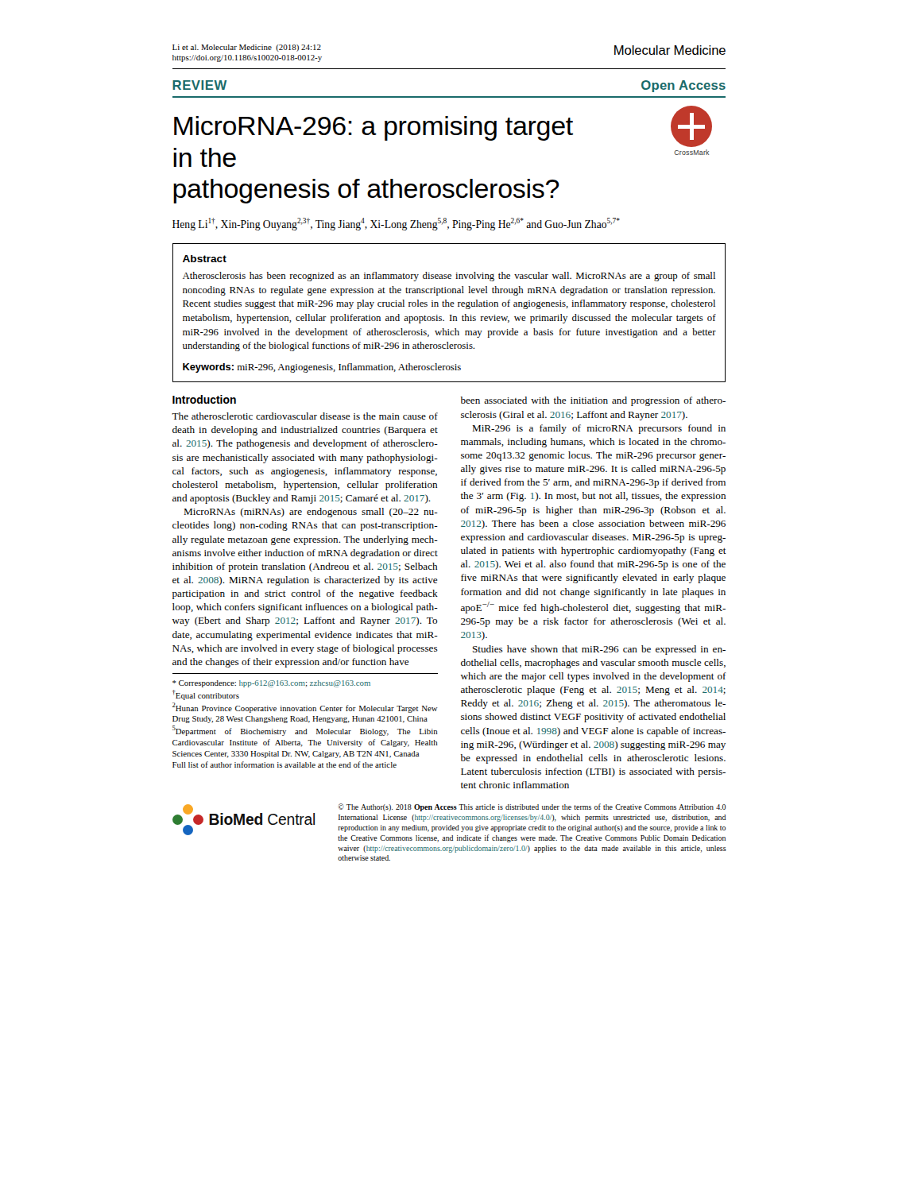Li et al. Molecular Medicine (2018) 24:12
https://doi.org/10.1186/s10020-018-0012-y
Molecular Medicine
REVIEW
Open Access
CrossMark
MicroRNA-296: a promising target in the
pathogenesis of atherosclerosis?
Heng Li1†, Xin-Ping Ouyang2,3†, Ting Jiang4, Xi-Long Zheng5,8, Ping-Ping He2,6* and Guo-Jun Zhao5,7*
Abstract
Atherosclerosis has been recognized as an inflammatory disease involving the vascular wall. MicroRNAs are a group of small noncoding RNAs to regulate gene expression at the transcriptional level through mRNA degradation or translation repression. Recent studies suggest that miR-296 may play crucial roles in the regulation of angiogenesis, inflammatory response, cholesterol metabolism, hypertension, cellular proliferation and apoptosis. In this review, we primarily discussed the molecular targets of miR-296 involved in the development of atherosclerosis, which may provide a basis for future investigation and a better understanding of the biological functions of miR-296 in atherosclerosis.
Keywords: miR-296, Angiogenesis, Inflammation, Atherosclerosis
Introduction
The atherosclerotic cardiovascular disease is the main cause of death in developing and industrialized countries (Barquera et al. 2015). The pathogenesis and development of atherosclerosis are mechanistically associated with many pathophysiological factors, such as angiogenesis, inflammatory response, cholesterol metabolism, hypertension, cellular proliferation and apoptosis (Buckley and Ramji 2015; Camaré et al. 2017).
MicroRNAs (miRNAs) are endogenous small (20–22 nucleotides long) non-coding RNAs that can post-transcriptionally regulate metazoan gene expression. The underlying mechanisms involve either induction of mRNA degradation or direct inhibition of protein translation (Andreou et al. 2015; Selbach et al. 2008). MiRNA regulation is characterized by its active participation in and strict control of the negative feedback loop, which confers significant influences on a biological pathway (Ebert and Sharp 2012; Laffont and Rayner 2017). To date, accumulating experimental evidence indicates that miRNAs, which are involved in every stage of biological processes and the changes of their expression and/or function have
* Correspondence: hpp-612@163.com; zzhcsu@163.com
†Equal contributors
2Hunan Province Cooperative innovation Center for Molecular Target New Drug Study, 28 West Changsheng Road, Hengyang, Hunan 421001, China
5Department of Biochemistry and Molecular Biology, The Libin Cardiovascular Institute of Alberta, The University of Calgary, Health Sciences Center, 3330 Hospital Dr. NW, Calgary, AB T2N 4N1, Canada
Full list of author information is available at the end of the article
been associated with the initiation and progression of atherosclerosis (Giral et al. 2016; Laffont and Rayner 2017).
MiR-296 is a family of microRNA precursors found in mammals, including humans, which is located in the chromosome 20q13.32 genomic locus. The miR-296 precursor generally gives rise to mature miR-296. It is called miRNA-296-5p if derived from the 5′ arm, and miRNA-296-3p if derived from the 3′ arm (Fig. 1). In most, but not all, tissues, the expression of miR-296-5p is higher than miR-296-3p (Robson et al. 2012). There has been a close association between miR-296 expression and cardiovascular diseases. MiR-296-5p is upregulated in patients with hypertrophic cardiomyopathy (Fang et al. 2015). Wei et al. also found that miR-296-5p is one of the five miRNAs that were significantly elevated in early plaque formation and did not change significantly in late plaques in apoE−/− mice fed high-cholesterol diet, suggesting that miR-296-5p may be a risk factor for atherosclerosis (Wei et al. 2013).
Studies have shown that miR-296 can be expressed in endothelial cells, macrophages and vascular smooth muscle cells, which are the major cell types involved in the development of atherosclerotic plaque (Feng et al. 2015; Meng et al. 2014; Reddy et al. 2016; Zheng et al. 2015). The atheromatous lesions showed distinct VEGF positivity of activated endothelial cells (Inoue et al. 1998) and VEGF alone is capable of increasing miR-296, (Würdinger et al. 2008) suggesting miR-296 may be expressed in endothelial cells in atherosclerotic lesions. Latent tuberculosis infection (LTBI) is associated with persistent chronic inflammation
BioMed Central
© The Author(s). 2018 Open Access This article is distributed under the terms of the Creative Commons Attribution 4.0 International License (http://creativecommons.org/licenses/by/4.0/), which permits unrestricted use, distribution, and reproduction in any medium, provided you give appropriate credit to the original author(s) and the source, provide a link to the Creative Commons license, and indicate if changes were made. The Creative Commons Public Domain Dedication waiver (http://creativecommons.org/publicdomain/zero/1.0/) applies to the data made available in this article, unless otherwise stated.